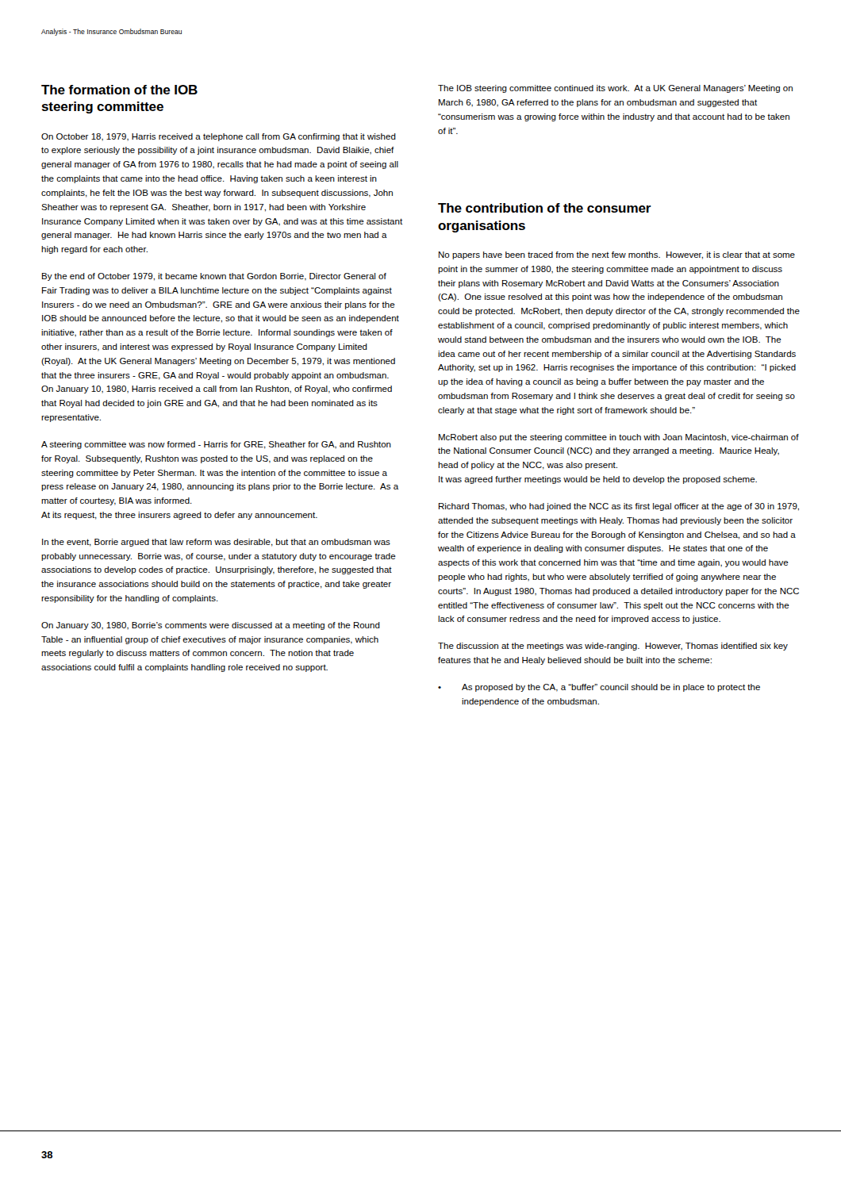Analysis - The Insurance Ombudsman Bureau
The formation of the IOB
steering committee
On October 18, 1979, Harris received a telephone call from GA confirming that it wished to explore seriously the possibility of a joint insurance ombudsman. David Blaikie, chief general manager of GA from 1976 to 1980, recalls that he had made a point of seeing all the complaints that came into the head office. Having taken such a keen interest in complaints, he felt the IOB was the best way forward. In subsequent discussions, John Sheather was to represent GA. Sheather, born in 1917, had been with Yorkshire Insurance Company Limited when it was taken over by GA, and was at this time assistant general manager. He had known Harris since the early 1970s and the two men had a high regard for each other.
By the end of October 1979, it became known that Gordon Borrie, Director General of Fair Trading was to deliver a BILA lunchtime lecture on the subject “Complaints against Insurers - do we need an Ombudsman?”. GRE and GA were anxious their plans for the IOB should be announced before the lecture, so that it would be seen as an independent initiative, rather than as a result of the Borrie lecture. Informal soundings were taken of other insurers, and interest was expressed by Royal Insurance Company Limited (Royal). At the UK General Managers’ Meeting on December 5, 1979, it was mentioned that the three insurers - GRE, GA and Royal - would probably appoint an ombudsman. On January 10, 1980, Harris received a call from Ian Rushton, of Royal, who confirmed that Royal had decided to join GRE and GA, and that he had been nominated as its representative.
A steering committee was now formed - Harris for GRE, Sheather for GA, and Rushton for Royal. Subsequently, Rushton was posted to the US, and was replaced on the steering committee by Peter Sherman. It was the intention of the committee to issue a press release on January 24, 1980, announcing its plans prior to the Borrie lecture. As a matter of courtesy, BIA was informed.
At its request, the three insurers agreed to defer any announcement.
In the event, Borrie argued that law reform was desirable, but that an ombudsman was probably unnecessary. Borrie was, of course, under a statutory duty to encourage trade associations to develop codes of practice. Unsurprisingly, therefore, he suggested that the insurance associations should build on the statements of practice, and take greater responsibility for the handling of complaints.
On January 30, 1980, Borrie’s comments were discussed at a meeting of the Round Table - an influential group of chief executives of major insurance companies, which meets regularly to discuss matters of common concern. The notion that trade associations could fulfil a complaints handling role received no support.
The IOB steering committee continued its work. At a UK General Managers’ Meeting on March 6, 1980, GA referred to the plans for an ombudsman and suggested that “consumerism was a growing force within the industry and that account had to be taken of it”.
The contribution of the consumer
organisations
No papers have been traced from the next few months. However, it is clear that at some point in the summer of 1980, the steering committee made an appointment to discuss their plans with Rosemary McRobert and David Watts at the Consumers’ Association (CA). One issue resolved at this point was how the independence of the ombudsman could be protected. McRobert, then deputy director of the CA, strongly recommended the establishment of a council, comprised predominantly of public interest members, which would stand between the ombudsman and the insurers who would own the IOB. The idea came out of her recent membership of a similar council at the Advertising Standards Authority, set up in 1962. Harris recognises the importance of this contribution: “I picked up the idea of having a council as being a buffer between the pay master and the ombudsman from Rosemary and I think she deserves a great deal of credit for seeing so clearly at that stage what the right sort of framework should be.”
McRobert also put the steering committee in touch with Joan Macintosh, vice-chairman of the National Consumer Council (NCC) and they arranged a meeting. Maurice Healy, head of policy at the NCC, was also present.
It was agreed further meetings would be held to develop the proposed scheme.
Richard Thomas, who had joined the NCC as its first legal officer at the age of 30 in 1979, attended the subsequent meetings with Healy. Thomas had previously been the solicitor for the Citizens Advice Bureau for the Borough of Kensington and Chelsea, and so had a wealth of experience in dealing with consumer disputes. He states that one of the aspects of this work that concerned him was that “time and time again, you would have people who had rights, but who were absolutely terrified of going anywhere near the courts”. In August 1980, Thomas had produced a detailed introductory paper for the NCC entitled “The effectiveness of consumer law”. This spelt out the NCC concerns with the lack of consumer redress and the need for improved access to justice.
The discussion at the meetings was wide-ranging. However, Thomas identified six key features that he and Healy believed should be built into the scheme:
•As proposed by the CA, a “buffer” council should be in place to protect the independence of the ombudsman.
38